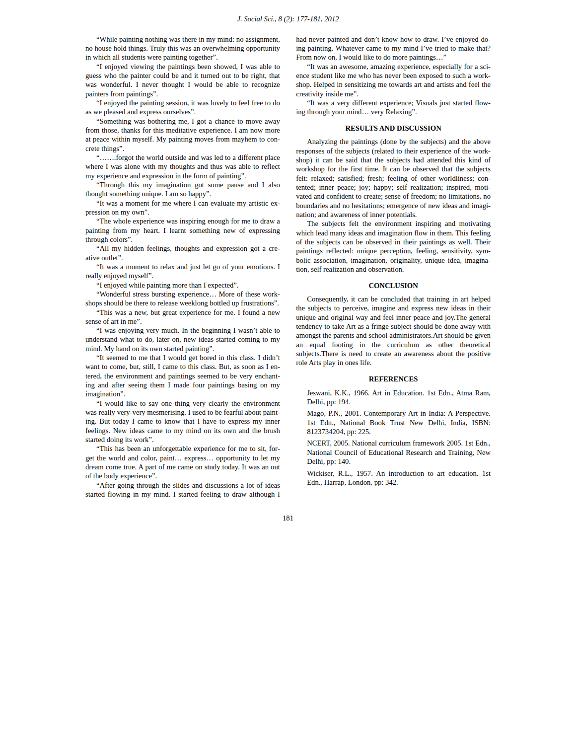J. Social Sci., 8 (2): 177-181, 2012
“While painting nothing was there in my mind: no assignment, no house hold things. Truly this was an overwhelming opportunity in which all students were painting together”.
“I enjoyed viewing the paintings been showed, I was able to guess who the painter could be and it turned out to be right, that was wonderful. I never thought I would be able to recognize painters from paintings”.
“I enjoyed the painting session, it was lovely to feel free to do as we pleased and express ourselves”.
“Something was bothering me, I got a chance to move away from those, thanks for this meditative experience. I am now more at peace within myself. My painting moves from mayhem to concrete things”.
“…….forgot the world outside and was led to a different place where I was alone with my thoughts and thus was able to reflect my experience and expression in the form of painting”.
“Through this my imagination got some pause and I also thought something unique. I am so happy”.
“It was a moment for me where I can evaluate my artistic expression on my own”.
“The whole experience was inspiring enough for me to draw a painting from my heart. I learnt something new of expressing through colors”.
“All my hidden feelings, thoughts and expression got a creative outlet”.
“It was a moment to relax and just let go of your emotions. I really enjoyed myself”.
“I enjoyed while painting more than I expected”.
“Wonderful stress bursting experience… More of these workshops should be there to release weeklong bottled up frustrations”.
“This was a new, but great experience for me. I found a new sense of art in me”.
“I was enjoying very much. In the beginning I wasn’t able to understand what to do, later on, new ideas started coming to my mind. My hand on its own started painting”.
“It seemed to me that I would get bored in this class. I didn’t want to come, but, still, I came to this class. But, as soon as I entered, the environment and paintings seemed to be very enchanting and after seeing them I made four paintings basing on my imagination”.
“I would like to say one thing very clearly the environment was really very-very mesmerising. I used to be fearful about painting. But today I came to know that I have to express my inner feelings. New ideas came to my mind on its own and the brush started doing its work”.
“This has been an unforgettable experience for me to sit, forget the world and color, paint… express… opportunity to let my dream come true. A part of me came on study today. It was an out of the body experience”.
“After going through the slides and discussions a lot of ideas started flowing in my mind. I started feeling to draw although I had never painted and don’t know how to draw. I’ve enjoyed doing painting. Whatever came to my mind I’ve tried to make that? From now on, I would like to do more paintings…”
“It was an awesome, amazing experience, especially for a science student like me who has never been exposed to such a workshop. Helped in sensitizing me towards art and artists and feel the creativity inside me”.
“It was a very different experience; Visuals just started flowing through your mind… very Relaxing”.
Results and Discussion
Analyzing the paintings (done by the subjects) and the above responses of the subjects (related to their experience of the workshop) it can be said that the subjects had attended this kind of workshop for the first time. It can be observed that the subjects felt: relaxed; satisfied; fresh; feeling of other worldliness; contented; inner peace; joy; happy; self realization; inspired, motivated and confident to create; sense of freedom; no limitations, no boundaries and no hesitations; emergence of new ideas and imagination; and awareness of inner potentials.
The subjects felt the environment inspiring and motivating which lead many ideas and imagination flow in them. This feeling of the subjects can be observed in their paintings as well. Their paintings reflected: unique perception, feeling, sensitivity, symbolic association, imagination, originality, unique idea, imagination, self realization and observation.
Conclusion
Consequently, it can be concluded that training in art helped the subjects to perceive, imagine and express new ideas in their unique and original way and feel inner peace and joy.The general tendency to take Art as a fringe subject should be done away with amongst the parents and school administrators.Art should be given an equal footing in the curriculum as other theoretical subjects.There is need to create an awareness about the positive role Arts play in ones life.
References
Jeswani, K.K., 1966. Art in Education. 1st Edn., Atma Ram, Delhi, pp: 194.
Mago, P.N., 2001. Contemporary Art in India: A Perspective. 1st Edn., National Book Trust New Delhi, India, ISBN: 8123734204, pp: 225.
NCERT, 2005. National curriculum framework 2005. 1st Edn., National Council of Educational Research and Training, New Delhi, pp: 140.
Wickiser, R.L., 1957. An introduction to art education. 1st Edn., Harrap, London, pp: 342.
181